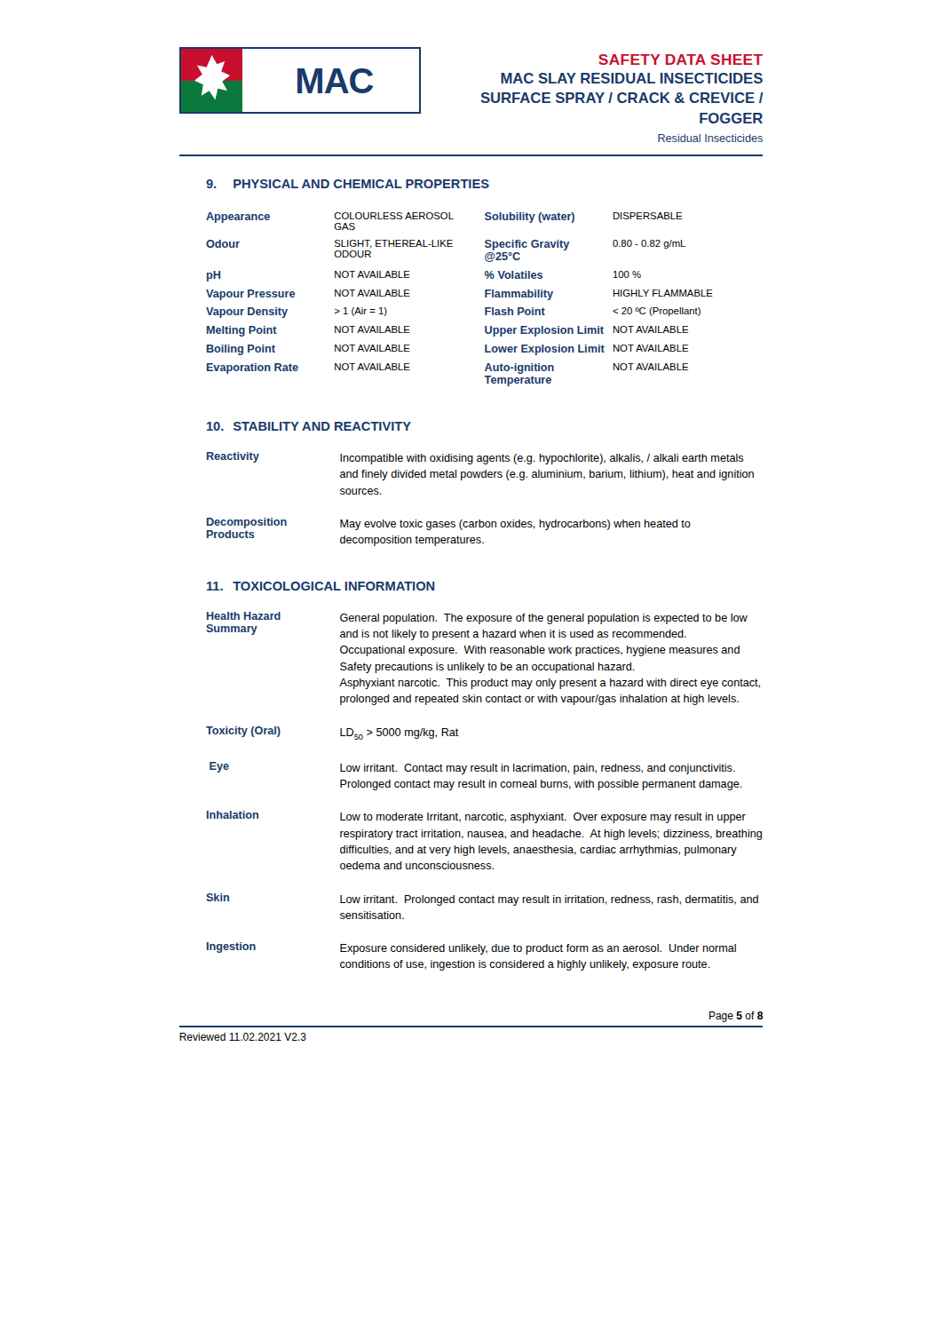MAC
SAFETY DATA SHEET
MAC SLAY RESIDUAL INSECTICIDES
SURFACE SPRAY / CRACK & CREVICE / FOGGER
Residual Insecticides
9. PHYSICAL AND CHEMICAL PROPERTIES
| Appearance | COLOURLESS AEROSOL GAS | Solubility (water) | DISPERSABLE |
| Odour | SLIGHT, ETHEREAL-LIKE ODOUR | Specific Gravity @25°C | 0.80 - 0.82 g/mL |
| pH | NOT AVAILABLE | % Volatiles | 100 % |
| Vapour Pressure | NOT AVAILABLE | Flammability | HIGHLY FLAMMABLE |
| Vapour Density | > 1 (Air = 1) | Flash Point | < 20 ºC (Propellant) |
| Melting Point | NOT AVAILABLE | Upper Explosion Limit | NOT AVAILABLE |
| Boiling Point | NOT AVAILABLE | Lower Explosion Limit | NOT AVAILABLE |
| Evaporation Rate | NOT AVAILABLE | Auto-ignition Temperature | NOT AVAILABLE |
10. STABILITY AND REACTIVITY
| Reactivity | Incompatible with oxidising agents (e.g. hypochlorite), alkalis, / alkali earth metals and finely divided metal powders (e.g. aluminium, barium, lithium), heat and ignition sources. |
| Decomposition Products | May evolve toxic gases (carbon oxides, hydrocarbons) when heated to decomposition temperatures. |
11. TOXICOLOGICAL INFORMATION
| Health Hazard Summary | General population. The exposure of the general population is expected to be low and is not likely to present a hazard when it is used as recommended. Occupational exposure. With reasonable work practices, hygiene measures and Safety precautions is unlikely to be an occupational hazard. Asphyxiant narcotic. This product may only present a hazard with direct eye contact, prolonged and repeated skin contact or with vapour/gas inhalation at high levels. |
| Toxicity (Oral) | LD 50 > 5000 mg/kg, Rat |
| Eye | Low irritant. Contact may result in lacrimation, pain, redness, and conjunctivitis. Prolonged contact may result in corneal burns, with possible permanent damage. |
| Inhalation | Low to moderate Irritant, narcotic, asphyxiant. Over exposure may result in upper respiratory tract irritation, nausea, and headache. At high levels; dizziness, breathing difficulties, and at very high levels, anaesthesia, cardiac arrhythmias, pulmonary oedema and unconsciousness. |
| Skin | Low irritant. Prolonged contact may result in irritation, redness, rash, dermatitis, and sensitisation. |
| Ingestion | Exposure considered unlikely, due to product form as an aerosol. Under normal conditions of use, ingestion is considered a highly unlikely, exposure route. |
Page 5 of 8
Reviewed 11.02.2021 V2.3